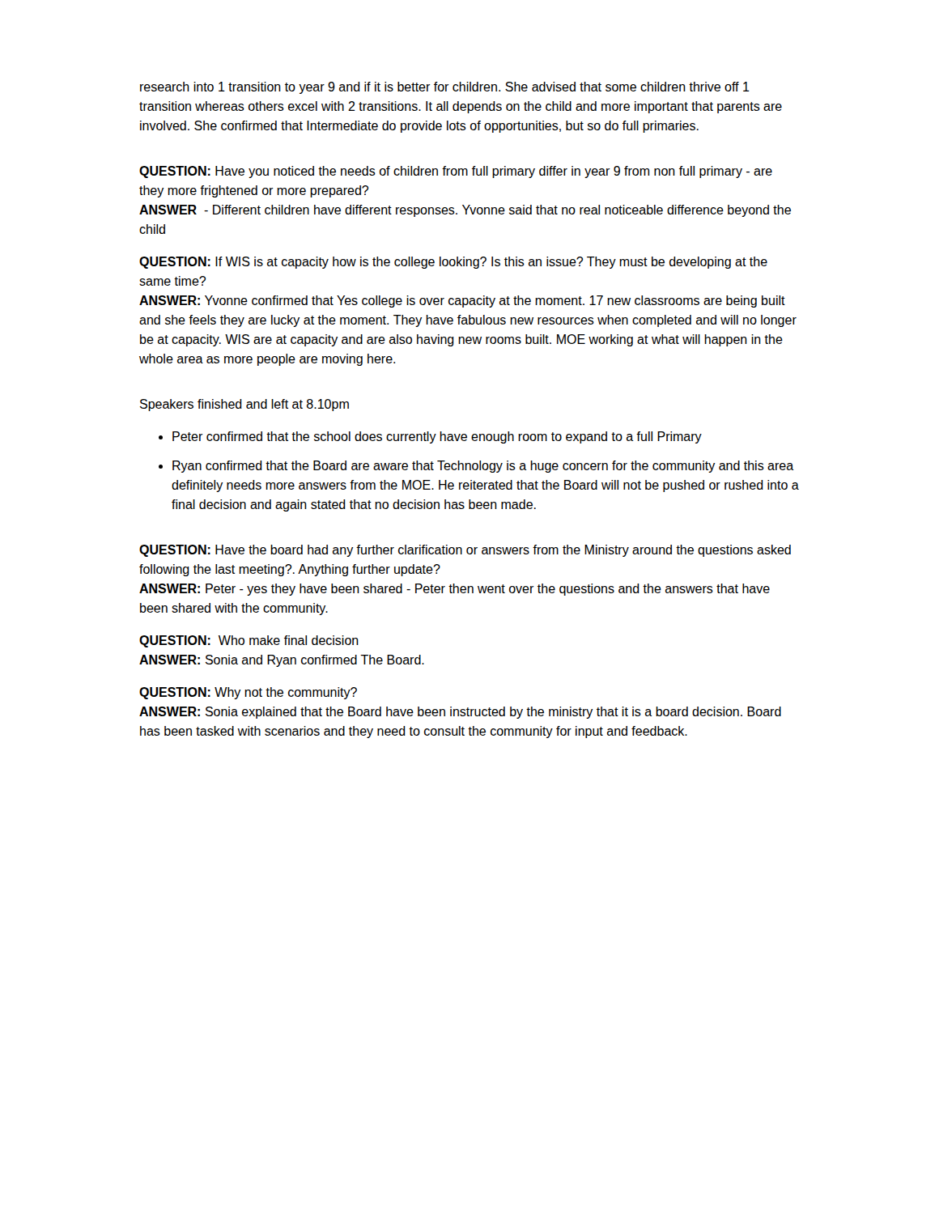research into 1 transition to year 9 and if it is better for children. She advised that some children thrive off 1 transition whereas others excel with 2 transitions. It all depends on the child and more important that parents are involved. She confirmed that Intermediate do provide lots of opportunities, but so do full primaries.
QUESTION: Have you noticed the needs of children from full primary differ in year 9 from non full primary - are they more frightened or more prepared?
ANSWER - Different children have different responses. Yvonne said that no real noticeable difference beyond the child
QUESTION: If WIS is at capacity how is the college looking? Is this an issue? They must be developing at the same time?
ANSWER: Yvonne confirmed that Yes college is over capacity at the moment. 17 new classrooms are being built and she feels they are lucky at the moment. They have fabulous new resources when completed and will no longer be at capacity. WIS are at capacity and are also having new rooms built. MOE working at what will happen in the whole area as more people are moving here.
Speakers finished and left at 8.10pm
Peter confirmed that the school does currently have enough room to expand to a full Primary
Ryan confirmed that the Board are aware that Technology is a huge concern for the community and this area definitely needs more answers from the MOE. He reiterated that the Board will not be pushed or rushed into a final decision and again stated that no decision has been made.
QUESTION: Have the board had any further clarification or answers from the Ministry around the questions asked following the last meeting?. Anything further update?
ANSWER: Peter - yes they have been shared - Peter then went over the questions and the answers that have been shared with the community.
QUESTION: Who make final decision
ANSWER: Sonia and Ryan confirmed The Board.
QUESTION: Why not the community?
ANSWER: Sonia explained that the Board have been instructed by the ministry that it is a board decision. Board has been tasked with scenarios and they need to consult the community for input and feedback.